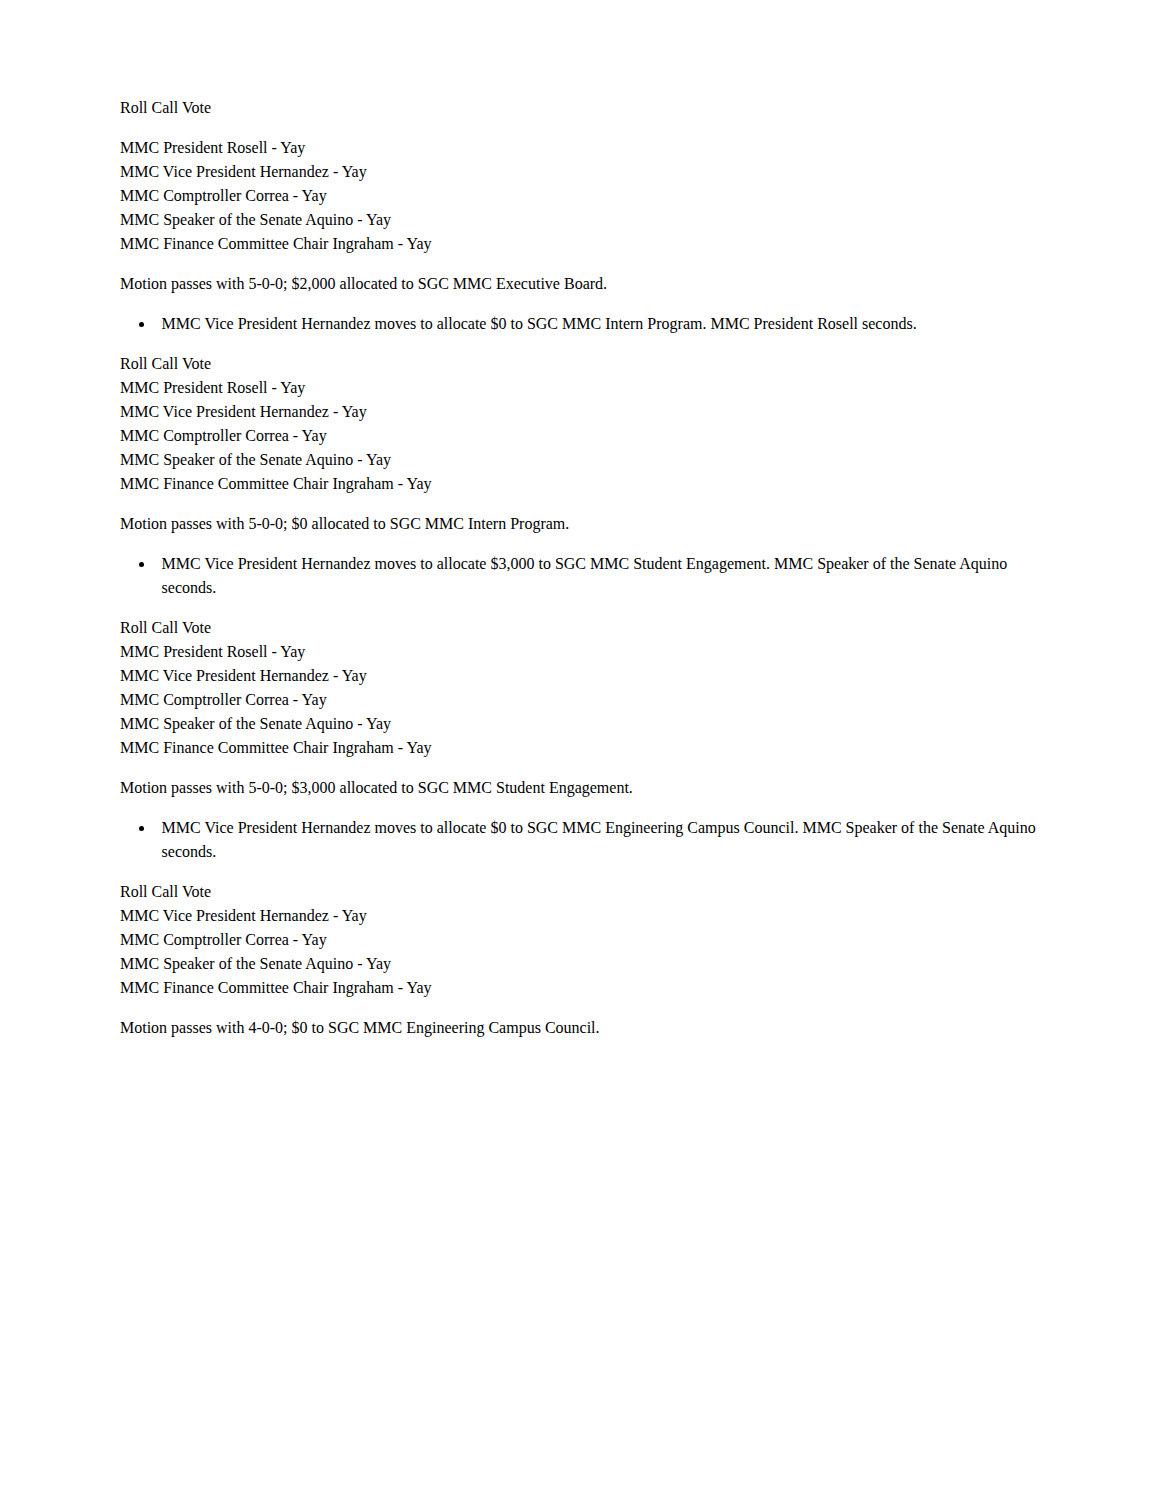Roll Call Vote
MMC President Rosell - Yay
MMC Vice President Hernandez - Yay
MMC Comptroller Correa - Yay
MMC Speaker of the Senate Aquino - Yay
MMC Finance Committee Chair Ingraham - Yay
Motion passes with 5-0-0; $2,000 allocated to SGC MMC Executive Board.
MMC Vice President Hernandez moves to allocate $0 to SGC MMC Intern Program. MMC President Rosell seconds.
Roll Call Vote
MMC President Rosell - Yay
MMC Vice President Hernandez - Yay
MMC Comptroller Correa - Yay
MMC Speaker of the Senate Aquino - Yay
MMC Finance Committee Chair Ingraham - Yay
Motion passes with 5-0-0; $0 allocated to SGC MMC Intern Program.
MMC Vice President Hernandez moves to allocate $3,000 to SGC MMC Student Engagement. MMC Speaker of the Senate Aquino seconds.
Roll Call Vote
MMC President Rosell - Yay
MMC Vice President Hernandez - Yay
MMC Comptroller Correa - Yay
MMC Speaker of the Senate Aquino - Yay
MMC Finance Committee Chair Ingraham - Yay
Motion passes with 5-0-0; $3,000 allocated to SGC MMC Student Engagement.
MMC Vice President Hernandez moves to allocate $0 to SGC MMC Engineering Campus Council. MMC Speaker of the Senate Aquino seconds.
Roll Call Vote
MMC Vice President Hernandez - Yay
MMC Comptroller Correa - Yay
MMC Speaker of the Senate Aquino - Yay
MMC Finance Committee Chair Ingraham - Yay
Motion passes with 4-0-0; $0 to SGC MMC Engineering Campus Council.